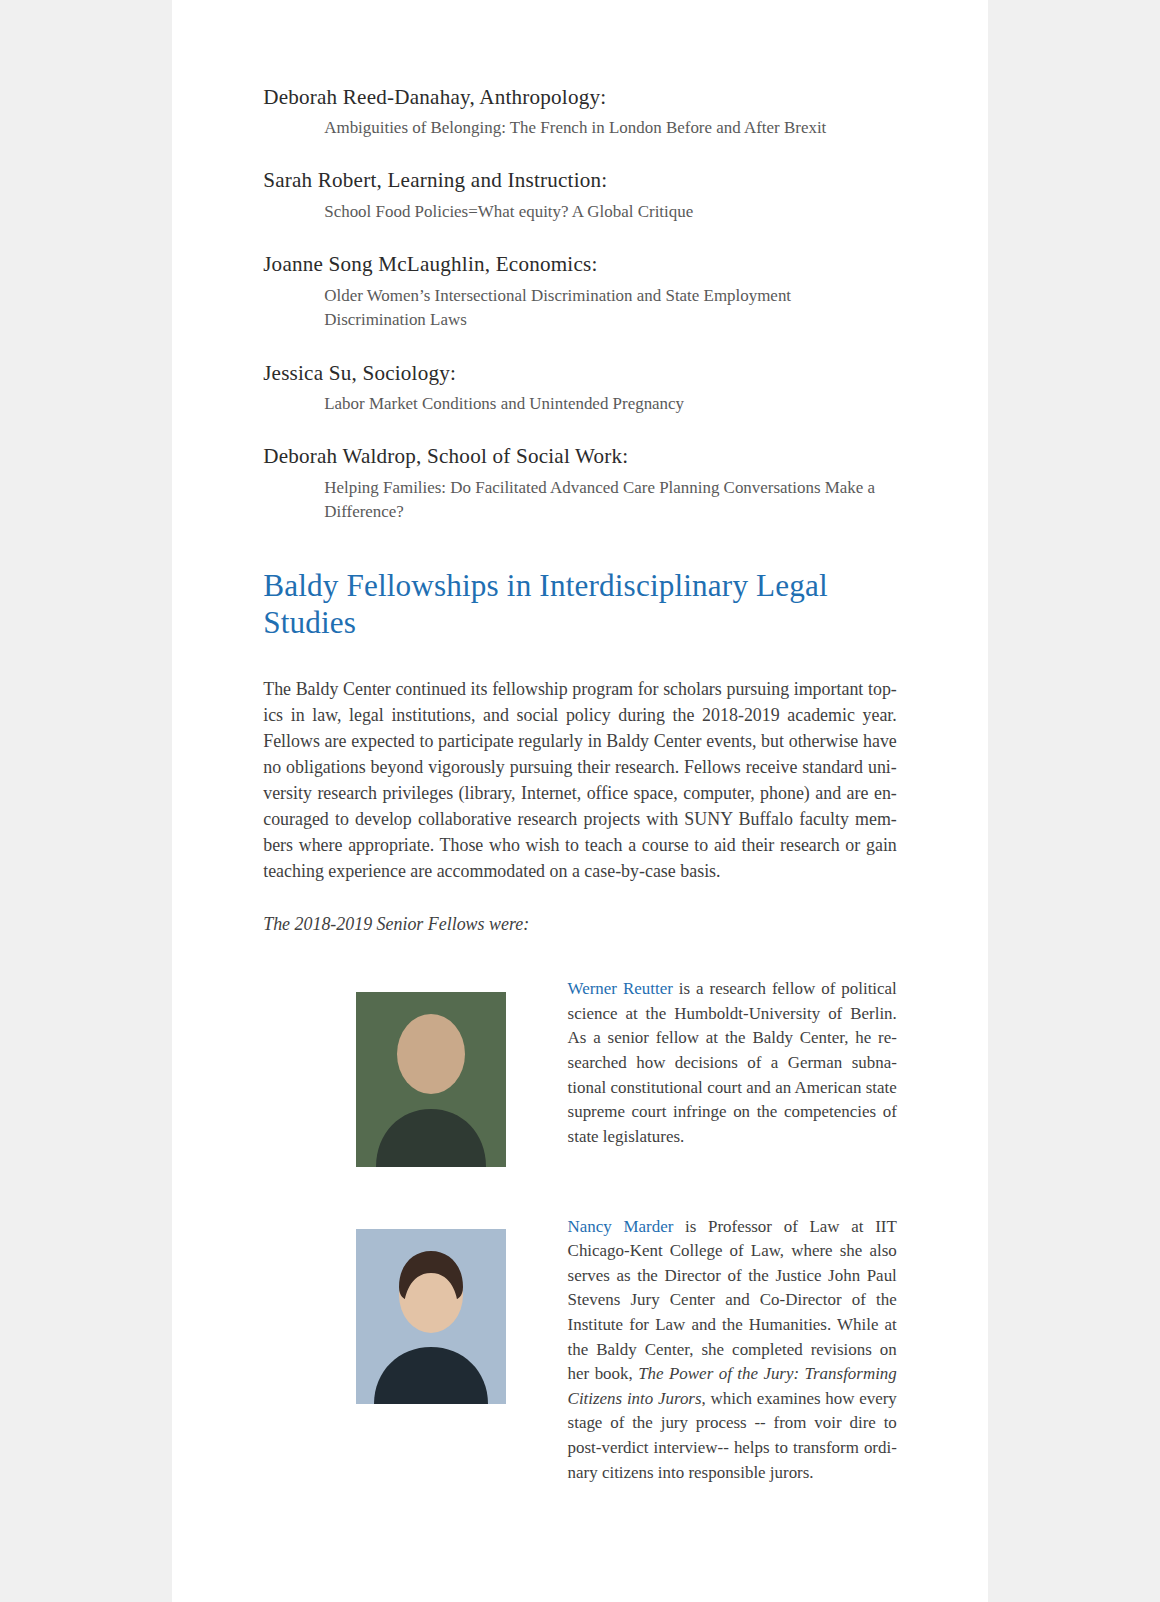Deborah Reed-Danahay, Anthropology:
Ambiguities of Belonging: The French in London Before and After Brexit
Sarah Robert, Learning and Instruction:
School Food Policies=What equity? A Global Critique
Joanne Song McLaughlin, Economics:
Older Women’s Intersectional Discrimination and State Employment Discrimination Laws
Jessica Su, Sociology:
Labor Market Conditions and Unintended Pregnancy
Deborah Waldrop, School of Social Work:
Helping Families: Do Facilitated Advanced Care Planning Conversations Make a Difference?
Baldy Fellowships in Interdisciplinary Legal Studies
The Baldy Center continued its fellowship program for scholars pursuing important topics in law, legal institutions, and social policy during the 2018-2019 academic year. Fellows are expected to participate regularly in Baldy Center events, but otherwise have no obligations beyond vigorously pursuing their research. Fellows receive standard university research privileges (library, Internet, office space, computer, phone) and are encouraged to develop collaborative research projects with SUNY Buffalo faculty members where appropriate. Those who wish to teach a course to aid their research or gain teaching experience are accommodated on a case-by-case basis.
The 2018-2019 Senior Fellows were:
Werner Reutter is a research fellow of political science at the Humboldt-University of Berlin. As a senior fellow at the Baldy Center, he researched how decisions of a German subnational constitutional court and an American state supreme court infringe on the competencies of state legislatures.
Nancy Marder is Professor of Law at IIT Chicago-Kent College of Law, where she also serves as the Director of the Justice John Paul Stevens Jury Center and Co-Director of the Institute for Law and the Humanities. While at the Baldy Center, she completed revisions on her book, The Power of the Jury: Transforming Citizens into Jurors, which examines how every stage of the jury process -- from voir dire to post-verdict interview-- helps to transform ordinary citizens into responsible jurors.